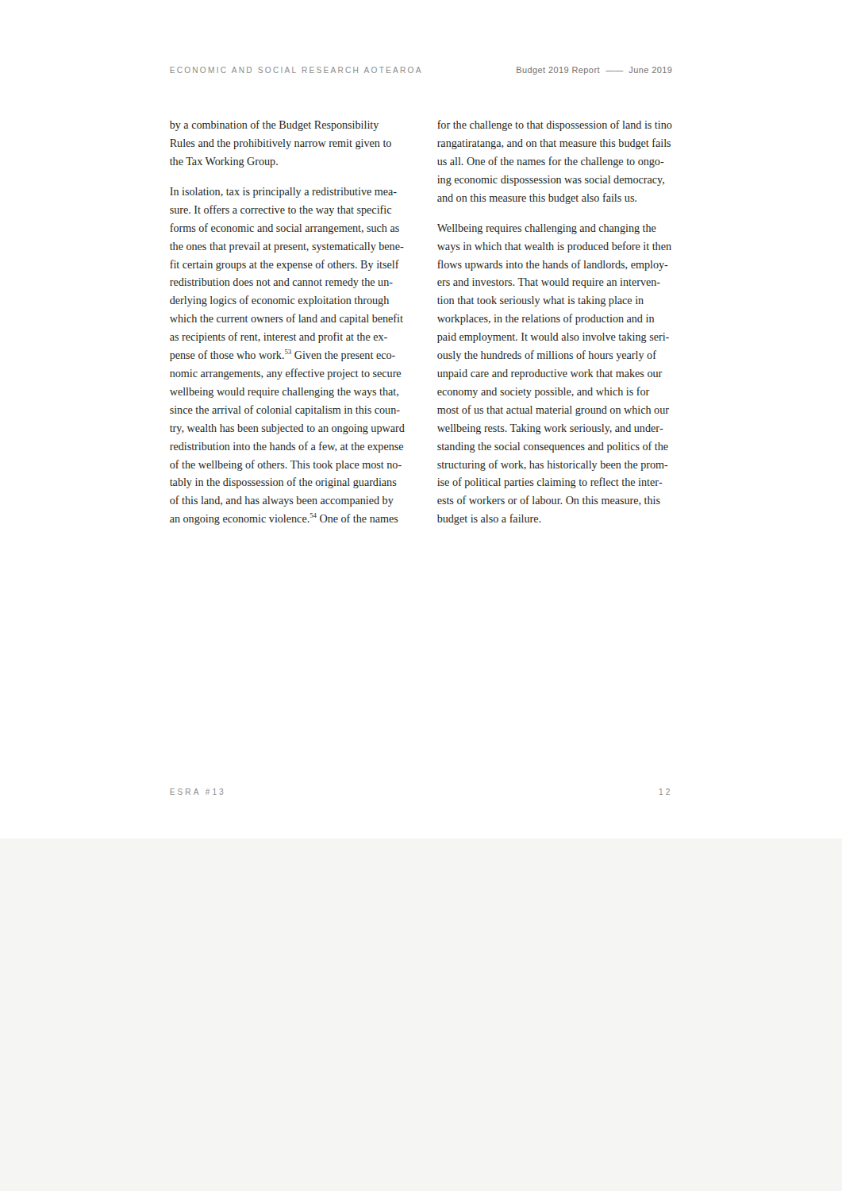Economic and Social Research Aotearoa
Budget 2019 Report —— June 2019
by a combination of the Budget Responsibility Rules and the prohibitively narrow remit given to the Tax Working Group.
In isolation, tax is principally a redistributive measure. It offers a corrective to the way that specific forms of economic and social arrangement, such as the ones that prevail at present, systematically benefit certain groups at the expense of others. By itself redistribution does not and cannot remedy the underlying logics of economic exploitation through which the current owners of land and capital benefit as recipients of rent, interest and profit at the expense of those who work.53 Given the present economic arrangements, any effective project to secure wellbeing would require challenging the ways that, since the arrival of colonial capitalism in this country, wealth has been subjected to an ongoing upward redistribution into the hands of a few, at the expense of the wellbeing of others. This took place most notably in the dispossession of the original guardians of this land, and has always been accompanied by an ongoing economic violence.54 One of the names for the challenge to that dispossession of land is tino rangatiratanga, and on that measure this budget fails us all. One of the names for the challenge to ongoing economic dispossession was social democracy, and on this measure this budget also fails us.
Wellbeing requires challenging and changing the ways in which that wealth is produced before it then flows upwards into the hands of landlords, employers and investors. That would require an intervention that took seriously what is taking place in workplaces, in the relations of production and in paid employment. It would also involve taking seriously the hundreds of millions of hours yearly of unpaid care and reproductive work that makes our economy and society possible, and which is for most of us that actual material ground on which our wellbeing rests. Taking work seriously, and understanding the social consequences and politics of the structuring of work, has historically been the promise of political parties claiming to reflect the interests of workers or of labour. On this measure, this budget is also a failure.
ESRA #13
12